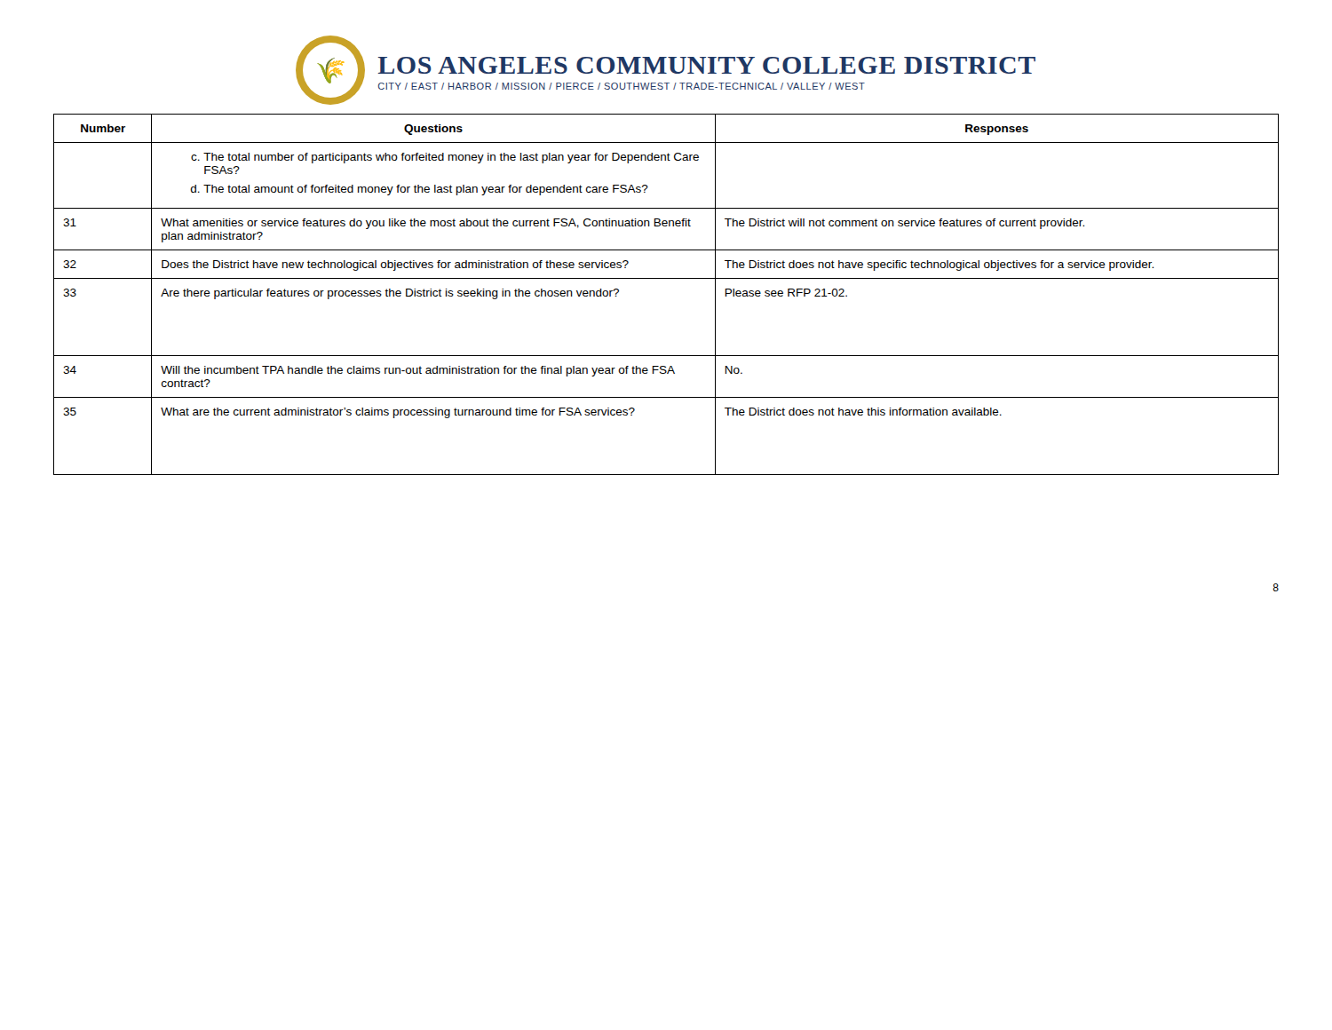🌾
LOS ANGELES COMMUNITY COLLEGE DISTRICT
CITY / EAST / HARBOR / MISSION / PIERCE / SOUTHWEST / TRADE-TECHNICAL / VALLEY / WEST
| Number | Questions | Responses |
| --- | --- | --- |
| | The total number of participants who forfeited money in the last plan year for Dependent Care FSAs? The total amount of forfeited money for the last plan year for dependent care FSAs? | |
| 31 | What amenities or service features do you like the most about the current FSA, Continuation Benefit plan administrator? | The District will not comment on service features of current provider. |
| 32 | Does the District have new technological objectives for administration of these services? | The District does not have specific technological objectives for a service provider. |
| 33 | Are there particular features or processes the District is seeking in the chosen vendor? | Please see RFP 21-02. |
| 34 | Will the incumbent TPA handle the claims run-out administration for the final plan year of the FSA contract? | No. |
| 35 | What are the current administrator’s claims processing turnaround time for FSA services? | The District does not have this information available. |
8